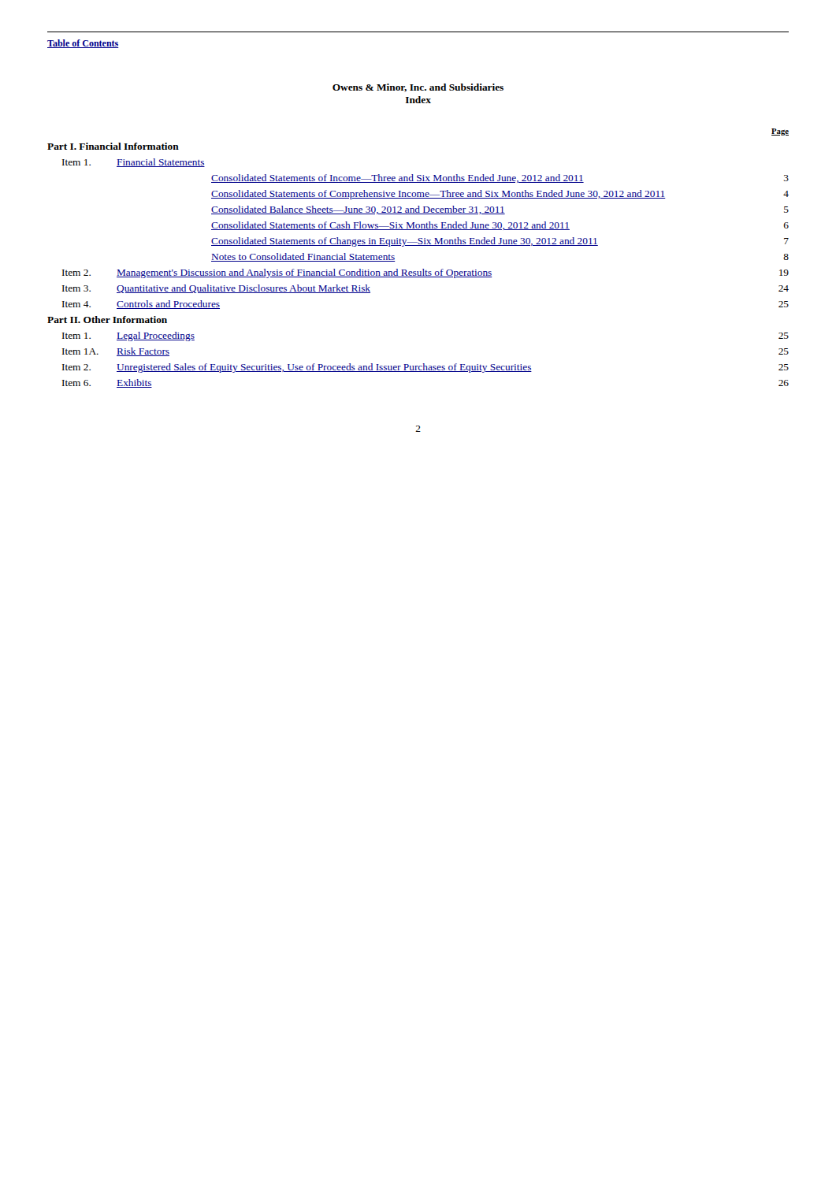Table of Contents
Owens & Minor, Inc. and Subsidiaries
Index
| | Page |
| Part I. Financial Information |
| Item 1. | Financial Statements | |
| | Consolidated Statements of Income—Three and Six Months Ended June, 2012 and 2011 | 3 |
| | Consolidated Statements of Comprehensive Income—Three and Six Months Ended June 30, 2012 and 2011 | 4 |
| | Consolidated Balance Sheets—June 30, 2012 and December 31, 2011 | 5 |
| | Consolidated Statements of Cash Flows—Six Months Ended June 30, 2012 and 2011 | 6 |
| | Consolidated Statements of Changes in Equity—Six Months Ended June 30, 2012 and 2011 | 7 |
| | Notes to Consolidated Financial Statements | 8 |
| Item 2. | Management's Discussion and Analysis of Financial Condition and Results of Operations | 19 |
| Item 3. | Quantitative and Qualitative Disclosures About Market Risk | 24 |
| Item 4. | Controls and Procedures | 25 |
| Part II. Other Information |
| Item 1. | Legal Proceedings | 25 |
| Item 1A. | Risk Factors | 25 |
| Item 2. | Unregistered Sales of Equity Securities, Use of Proceeds and Issuer Purchases of Equity Securities | 25 |
| Item 6. | Exhibits | 26 |
2